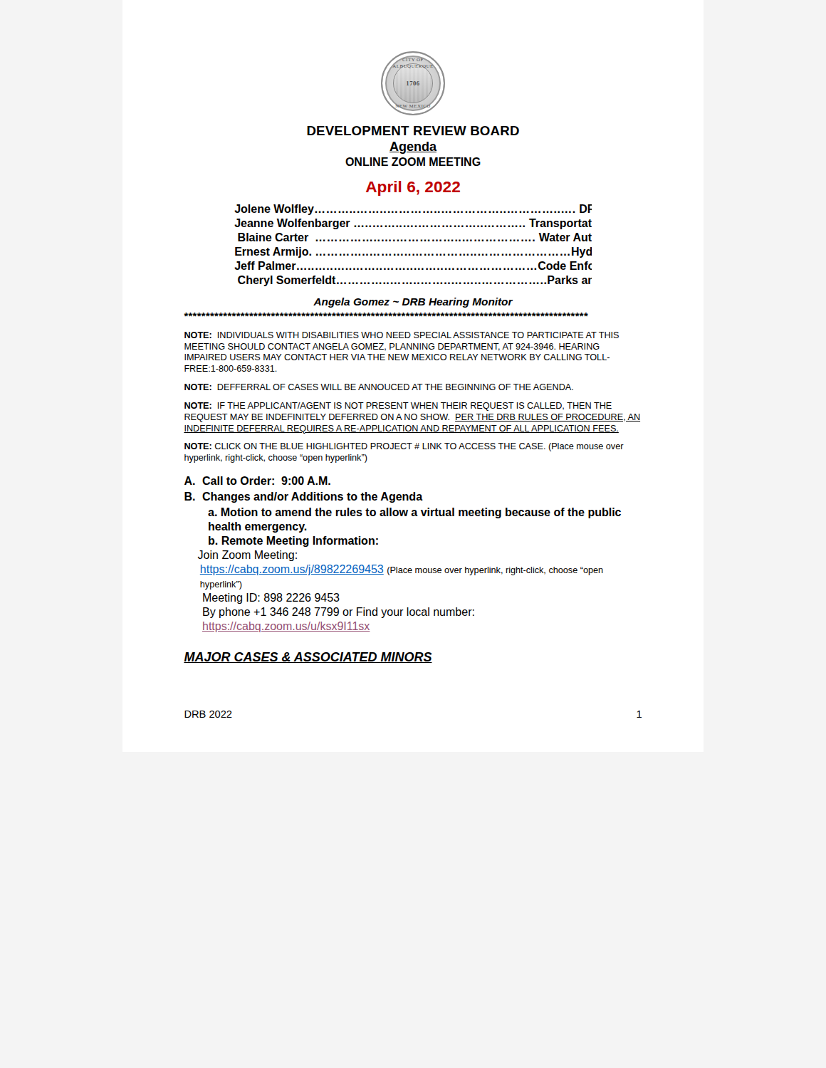CITY OF ALBUQUERQUE
1706
NEW MEXICO
DEVELOPMENT REVIEW BOARD
Agenda
ONLINE ZOOM MEETING
April 6, 2022
Jolene Wolfley………..……..…………..……………..…………..…. DRB Chair
Jeanne Wolfenbarger …..……..….……………..……….. Transportation
Blaine Carter ……………..….……………..………………. Water Authority
Ernest Armijo. …………..………..……………..……………………Hydrology
Jeff Palmer…..…..…..……..……..……..……………………Code Enforcement
Cheryl Somerfeldt…………..……..……..……..…………….. Parks and Rec
Angela Gomez ~ DRB Hearing Monitor
*********************************************************************************************
NOTE: INDIVIDUALS WITH DISABILITIES WHO NEED SPECIAL ASSISTANCE TO PARTICIPATE AT THIS MEETING SHOULD CONTACT ANGELA GOMEZ, PLANNING DEPARTMENT, AT 924-3946. HEARING IMPAIRED USERS MAY CONTACT HER VIA THE NEW MEXICO RELAY NETWORK BY CALLING TOLL-FREE:1-800-659-8331.
NOTE: DEFFERRAL OF CASES WILL BE ANNOUCED AT THE BEGINNING OF THE AGENDA.
NOTE: IF THE APPLICANT/AGENT IS NOT PRESENT WHEN THEIR REQUEST IS CALLED, THEN THE REQUEST MAY BE INDEFINITELY DEFERRED ON A NO SHOW. PER THE DRB RULES OF PROCEDURE, AN INDEFINITE DEFERRAL REQUIRES A RE-APPLICATION AND REPAYMENT OF ALL APPLICATION FEES.
NOTE: CLICK ON THE BLUE HIGHLIGHTED PROJECT # LINK TO ACCESS THE CASE. (Place mouse over hyperlink, right-click, choose “open hyperlink”)
A. Call to Order: 9:00 A.M.
B. Changes and/or Additions to the Agenda
a. Motion to amend the rules to allow a virtual meeting because of the public health emergency.
b. Remote Meeting Information:
Join Zoom Meeting:
https://cabq.zoom.us/j/89822269453 (Place mouse over hyperlink, right-click, choose “open hyperlink”)
Meeting ID: 898 2226 9453
By phone +1 346 248 7799 or Find your local number: https://cabq.zoom.us/u/ksx9I11sx
MAJOR CASES & ASSOCIATED MINORS
DRB 2022 1